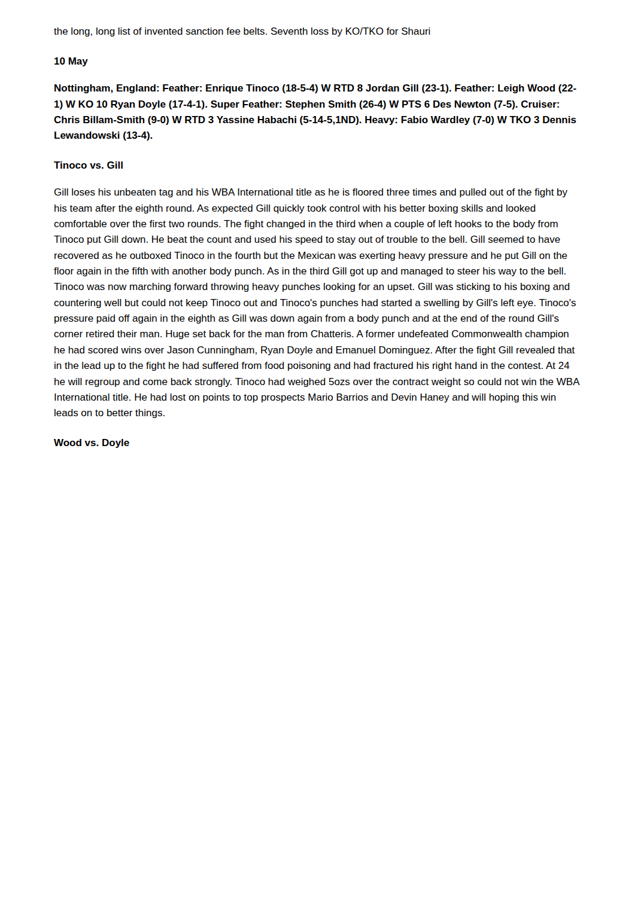the long, long list of invented sanction fee belts. Seventh loss by KO/TKO for Shauri
10 May
Nottingham, England: Feather: Enrique Tinoco (18-5-4) W RTD 8 Jordan Gill (23-1). Feather: Leigh Wood (22-1) W KO 10 Ryan Doyle (17-4-1). Super Feather: Stephen Smith (26-4) W PTS 6 Des Newton (7-5). Cruiser: Chris Billam-Smith (9-0) W RTD 3 Yassine Habachi (5-14-5,1ND). Heavy: Fabio Wardley (7-0) W TKO 3 Dennis Lewandowski (13-4).
Tinoco vs. Gill
Gill loses his unbeaten tag and his WBA International title as he is floored three times and pulled out of the fight by his team after the eighth round. As expected Gill quickly took control with his better boxing skills and looked comfortable over the first two rounds. The fight changed in the third when a couple of left hooks to the body from Tinoco put Gill down. He beat the count and used his speed to stay out of trouble to the bell. Gill seemed to have recovered as he outboxed Tinoco in the fourth but the Mexican was exerting heavy pressure and he put Gill on the floor again in the fifth with another body punch. As in the third Gill got up and managed to steer his way to the bell. Tinoco was now marching forward throwing heavy punches looking for an upset. Gill was sticking to his boxing and countering well but could not keep Tinoco out and Tinoco's punches had started a swelling by Gill's left eye. Tinoco's pressure paid off again in the eighth as Gill was down again from a body punch and at the end of the round Gill's corner retired their man. Huge set back for the man from Chatteris. A former undefeated Commonwealth champion he had scored wins over Jason Cunningham, Ryan Doyle and Emanuel Dominguez. After the fight Gill revealed that in the lead up to the fight he had suffered from food poisoning and had fractured his right hand in the contest. At 24 he will regroup and come back strongly. Tinoco had weighed 5ozs over the contract weight so could not win the WBA International title. He had lost on points to top prospects Mario Barrios and Devin Haney and will hoping this win leads on to better things.
Wood vs. Doyle